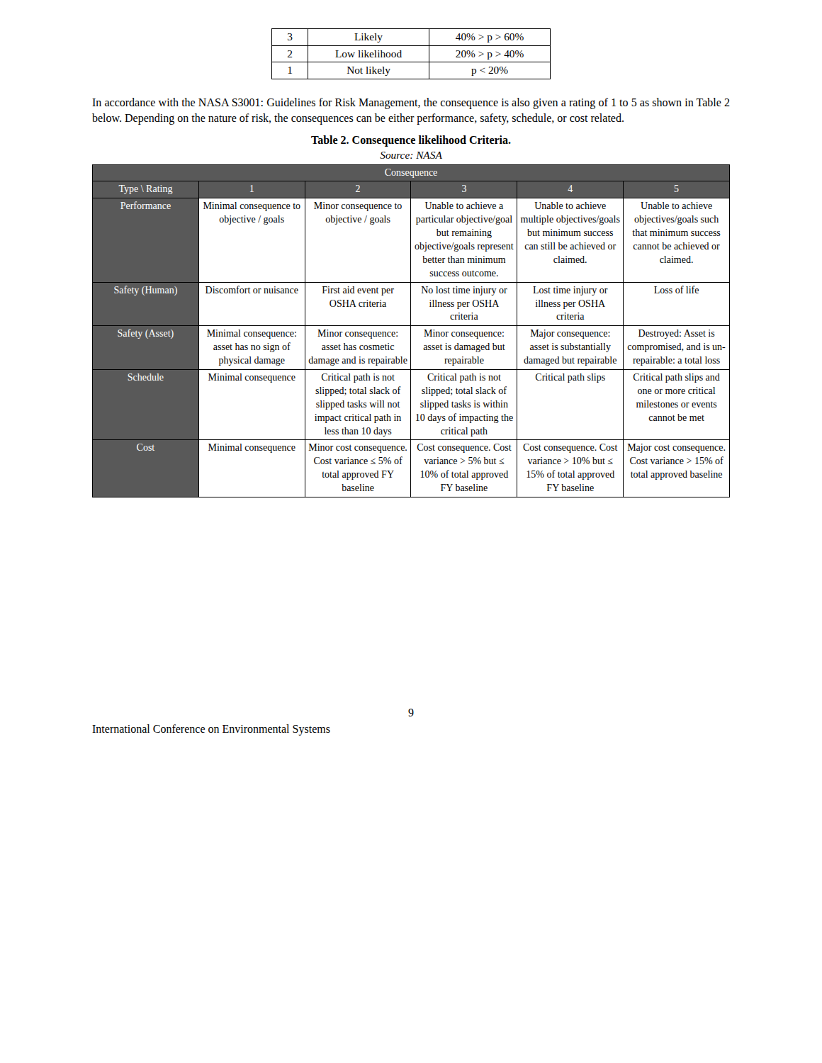| 3 | Likely | 40% > p > 60% |
| 2 | Low likelihood | 20% > p > 40% |
| 1 | Not likely | p < 20% |
In accordance with the NASA S3001: Guidelines for Risk Management, the consequence is also given a rating of 1 to 5 as shown in Table 2 below. Depending on the nature of risk, the consequences can be either performance, safety, schedule, or cost related.
Table 2. Consequence likelihood Criteria.
Source: NASA
| Consequence |
| --- |
| Type \ Rating | 1 | 2 | 3 | 4 | 5 |
| Performance | Minimal consequence to objective / goals | Minor consequence to objective / goals | Unable to achieve a particular objective/goal but remaining objective/goals represent better than minimum success outcome. | Unable to achieve multiple objectives/goals but minimum success can still be achieved or claimed. | Unable to achieve objectives/goals such that minimum success cannot be achieved or claimed. |
| Safety (Human) | Discomfort or nuisance | First aid event per OSHA criteria | No lost time injury or illness per OSHA criteria | Lost time injury or illness per OSHA criteria | Loss of life |
| Safety (Asset) | Minimal consequence: asset has no sign of physical damage | Minor consequence: asset has cosmetic damage and is repairable | Minor consequence: asset is damaged but repairable | Major consequence: asset is substantially damaged but repairable | Destroyed: Asset is compromised, and is un-repairable: a total loss |
| Schedule | Minimal consequence | Critical path is not slipped; total slack of slipped tasks will not impact critical path in less than 10 days | Critical path is not slipped; total slack of slipped tasks is within 10 days of impacting the critical path | Critical path slips | Critical path slips and one or more critical milestones or events cannot be met |
| Cost | Minimal consequence | Minor cost consequence. Cost variance ≤ 5% of total approved FY baseline | Cost consequence. Cost variance > 5% but ≤ 10% of total approved FY baseline | Cost consequence. Cost variance > 10% but ≤ 15% of total approved FY baseline | Major cost consequence. Cost variance > 15% of total approved baseline |
9
International Conference on Environmental Systems